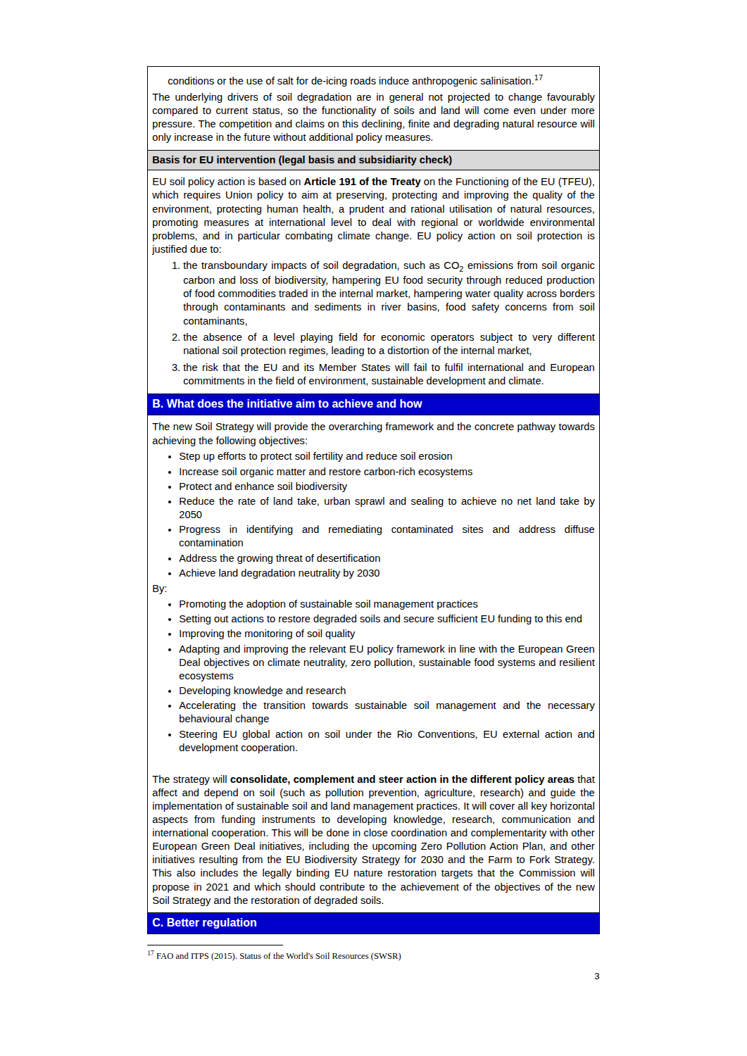| conditions or the use of salt for de-icing roads induce anthropogenic salinisation. 17 The underlying drivers of soil degradation are in general not projected to change favourably compared to current status, so the functionality of soils and land will come even under more pressure. The competition and claims on this declining, finite and degrading natural resource will only increase in the future without additional policy measures. |
| Basis for EU intervention (legal basis and subsidiarity check) |
| EU soil policy action is based on Article 191 of the Treaty on the Functioning of the EU (TFEU), which requires Union policy to aim at preserving, protecting and improving the quality of the environment, protecting human health, a prudent and rational utilisation of natural resources, promoting measures at international level to deal with regional or worldwide environmental problems, and in particular combating climate change. EU policy action on soil protection is justified due to: the transboundary impacts of soil degradation, such as CO 2 emissions from soil organic carbon and loss of biodiversity, hampering EU food security through reduced production of food commodities traded in the internal market, hampering water quality across borders through contaminants and sediments in river basins, food safety concerns from soil contaminants, the absence of a level playing field for economic operators subject to very different national soil protection regimes, leading to a distortion of the internal market, the risk that the EU and its Member States will fail to fulfil international and European commitments in the field of environment, sustainable development and climate. |
| B. What does the initiative aim to achieve and how |
| The new Soil Strategy will provide the overarching framework and the concrete pathway towards achieving the following objectives: Step up efforts to protect soil fertility and reduce soil erosion Increase soil organic matter and restore carbon-rich ecosystems Protect and enhance soil biodiversity Reduce the rate of land take, urban sprawl and sealing to achieve no net land take by 2050 Progress in identifying and remediating contaminated sites and address diffuse contamination Address the growing threat of desertification Achieve land degradation neutrality by 2030 By: Promoting the adoption of sustainable soil management practices Setting out actions to restore degraded soils and secure sufficient EU funding to this end Improving the monitoring of soil quality Adapting and improving the relevant EU policy framework in line with the European Green Deal objectives on climate neutrality, zero pollution, sustainable food systems and resilient ecosystems Developing knowledge and research Accelerating the transition towards sustainable soil management and the necessary behavioural change Steering EU global action on soil under the Rio Conventions, EU external action and development cooperation. The strategy will consolidate, complement and steer action in the different policy areas that affect and depend on soil (such as pollution prevention, agriculture, research) and guide the implementation of sustainable soil and land management practices. It will cover all key horizontal aspects from funding instruments to developing knowledge, research, communication and international cooperation. This will be done in close coordination and complementarity with other European Green Deal initiatives, including the upcoming Zero Pollution Action Plan, and other initiatives resulting from the EU Biodiversity Strategy for 2030 and the Farm to Fork Strategy. This also includes the legally binding EU nature restoration targets that the Commission will propose in 2021 and which should contribute to the achievement of the objectives of the new Soil Strategy and the restoration of degraded soils. |
| C. Better regulation |
17 FAO and ITPS (2015). Status of the World's Soil Resources (SWSR)
3